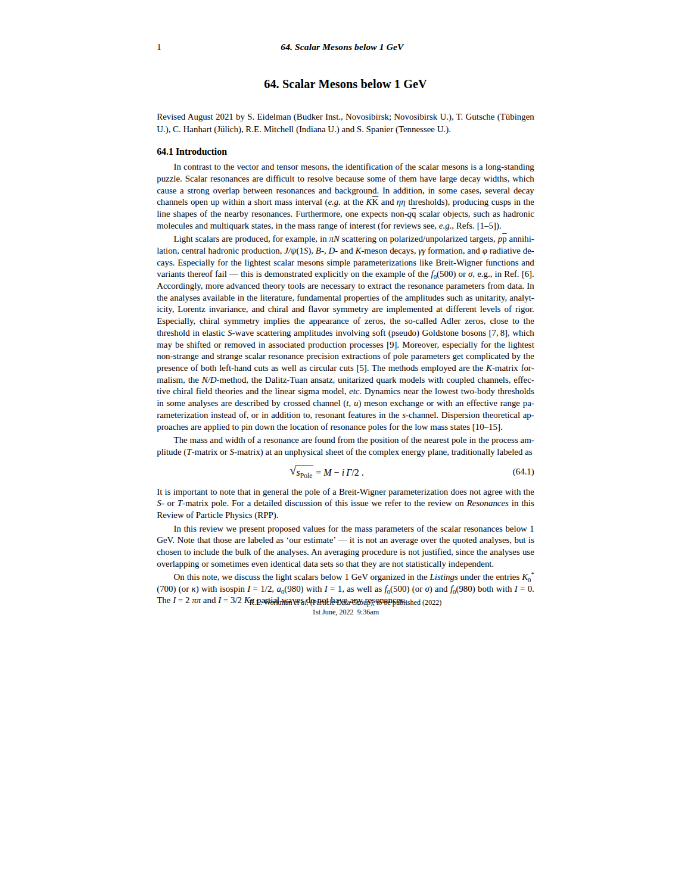1
64. Scalar Mesons below 1 GeV
64. Scalar Mesons below 1 GeV
Revised August 2021 by S. Eidelman (Budker Inst., Novosibirsk; Novosibirsk U.), T. Gutsche (Tübingen U.), C. Hanhart (Jülich), R.E. Mitchell (Indiana U.) and S. Spanier (Tennessee U.).
64.1 Introduction
In contrast to the vector and tensor mesons, the identification of the scalar mesons is a long-standing puzzle. Scalar resonances are difficult to resolve because some of them have large decay widths, which cause a strong overlap between resonances and background. In addition, in some cases, several decay channels open up within a short mass interval (e.g. at the KK and ηη thresholds), producing cusps in the line shapes of the nearby resonances. Furthermore, one expects non-qq scalar objects, such as hadronic molecules and multiquark states, in the mass range of interest (for reviews see, e.g., Refs. [1–5]).
Light scalars are produced, for example, in πN scattering on polarized/unpolarized targets, pp annihilation, central hadronic production, J/ψ(1S), B-, D- and K-meson decays, γγ formation, and φ radiative decays. Especially for the lightest scalar mesons simple parameterizations like Breit-Wigner functions and variants thereof fail — this is demonstrated explicitly on the example of the f0(500) or σ, e.g., in Ref. [6]. Accordingly, more advanced theory tools are necessary to extract the resonance parameters from data. In the analyses available in the literature, fundamental properties of the amplitudes such as unitarity, analyticity, Lorentz invariance, and chiral and flavor symmetry are implemented at different levels of rigor. Especially, chiral symmetry implies the appearance of zeros, the so-called Adler zeros, close to the threshold in elastic S-wave scattering amplitudes involving soft (pseudo) Goldstone bosons [7, 8], which may be shifted or removed in associated production processes [9]. Moreover, especially for the lightest non-strange and strange scalar resonance precision extractions of pole parameters get complicated by the presence of both left-hand cuts as well as circular cuts [5]. The methods employed are the K-matrix formalism, the N/D-method, the Dalitz-Tuan ansatz, unitarized quark models with coupled channels, effective chiral field theories and the linear sigma model, etc. Dynamics near the lowest two-body thresholds in some analyses are described by crossed channel (t, u) meson exchange or with an effective range parameterization instead of, or in addition to, resonant features in the s-channel. Dispersion theoretical approaches are applied to pin down the location of resonance poles for the low mass states [10–15].
The mass and width of a resonance are found from the position of the nearest pole in the process amplitude (T-matrix or S-matrix) at an unphysical sheet of the complex energy plane, traditionally labeled as
sPole = M − i Γ/2 .
(64.1)
It is important to note that in general the pole of a Breit-Wigner parameterization does not agree with the S- or T-matrix pole. For a detailed discussion of this issue we refer to the review on Resonances in this Review of Particle Physics (RPP).
In this review we present proposed values for the mass parameters of the scalar resonances below 1 GeV. Note that those are labeled as ‘our estimate’ — it is not an average over the quoted analyses, but is chosen to include the bulk of the analyses. An averaging procedure is not justified, since the analyses use overlapping or sometimes even identical data sets so that they are not statistically independent.
On this note, we discuss the light scalars below 1 GeV organized in the Listings under the entries K0*(700) (or κ) with isospin I = 1/2, a0(980) with I = 1, as well as f0(500) (or σ) and f0(980) both with I = 0. The I = 2 ππ and I = 3/2 Kπ partial waves do not have any resonances.
R.L. Workman et al. (Particle Data Group), to be published (2022)
1st June, 2022 9:36am